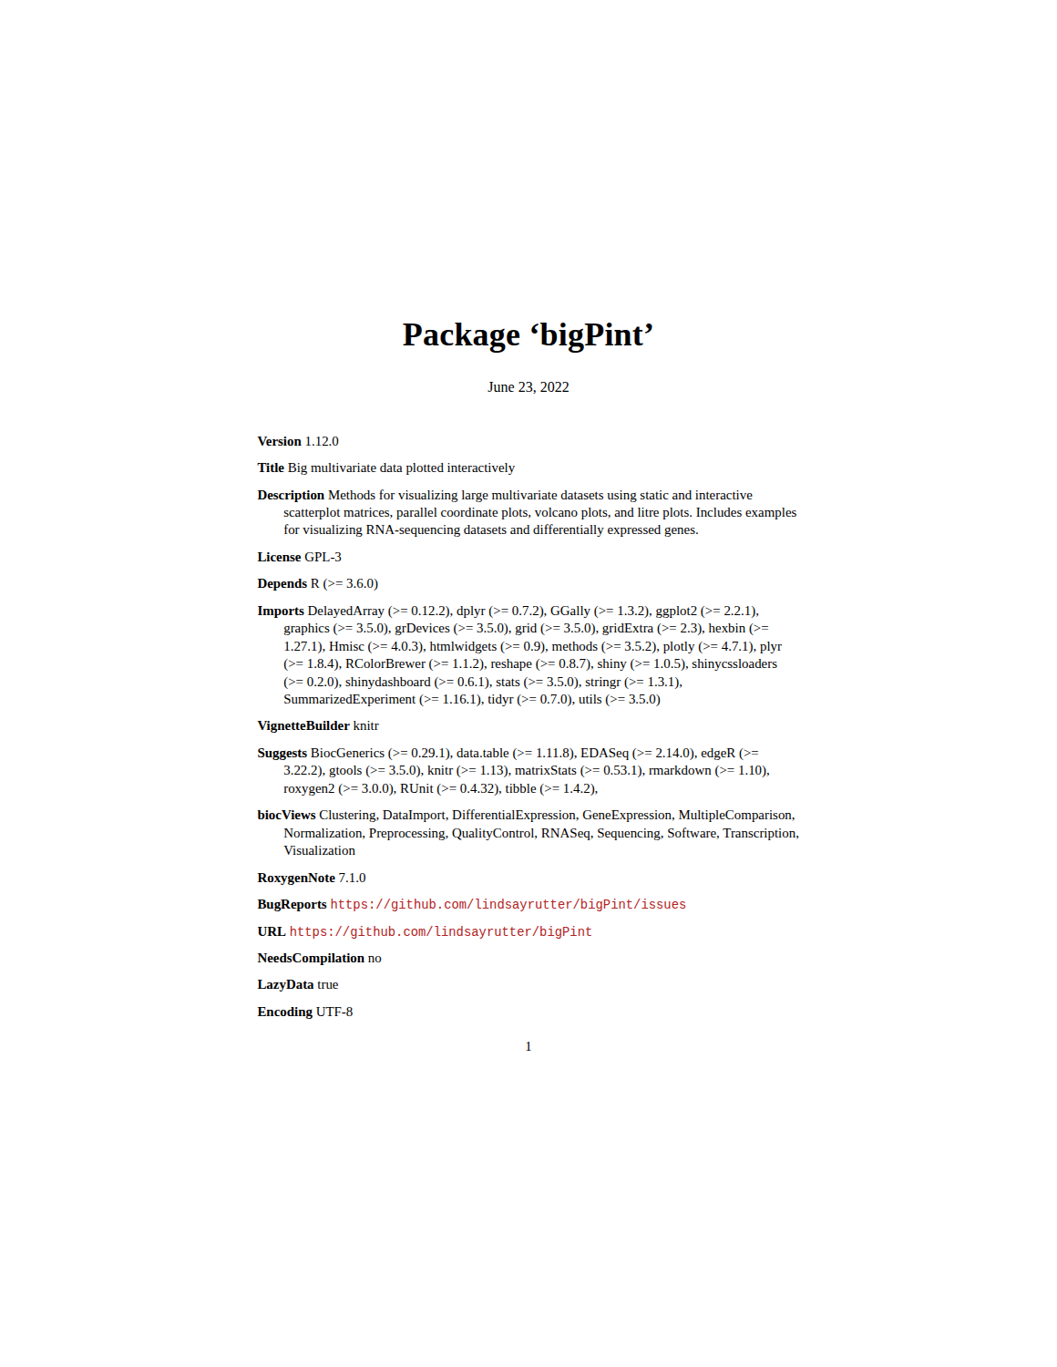Package ‘bigPint’
June 23, 2022
Version
1.12.0
Title
Big multivariate data plotted interactively
Description
Methods for visualizing large multivariate datasets using static and interactive scatterplot matrices, parallel coordinate plots, volcano plots, and litre plots. Includes examples for visualizing RNA-sequencing datasets and differentially expressed genes.
License
GPL-3
Depends
R (>= 3.6.0)
Imports
DelayedArray (>= 0.12.2), dplyr (>= 0.7.2), GGally (>= 1.3.2), ggplot2 (>= 2.2.1), graphics (>= 3.5.0), grDevices (>= 3.5.0), grid (>= 3.5.0), gridExtra (>= 2.3), hexbin (>= 1.27.1), Hmisc (>= 4.0.3), htmlwidgets (>= 0.9), methods (>= 3.5.2), plotly (>= 4.7.1), plyr (>= 1.8.4), RColorBrewer (>= 1.1.2), reshape (>= 0.8.7), shiny (>= 1.0.5), shinycssloaders (>= 0.2.0), shinydashboard (>= 0.6.1), stats (>= 3.5.0), stringr (>= 1.3.1), SummarizedExperiment (>= 1.16.1), tidyr (>= 0.7.0), utils (>= 3.5.0)
VignetteBuilder
knitr
Suggests
BiocGenerics (>= 0.29.1), data.table (>= 1.11.8), EDASeq (>= 2.14.0), edgeR (>= 3.22.2), gtools (>= 3.5.0), knitr (>= 1.13), matrixStats (>= 0.53.1), rmarkdown (>= 1.10), roxygen2 (>= 3.0.0), RUnit (>= 0.4.32), tibble (>= 1.4.2),
biocViews
Clustering, DataImport, DifferentialExpression, GeneExpression, MultipleComparison, Normalization, Preprocessing, QualityControl, RNASeq, Sequencing, Software, Transcription, Visualization
RoxygenNote
7.1.0
BugReports
https://github.com/lindsayrutter/bigPint/issues
URL
https://github.com/lindsayrutter/bigPint
NeedsCompilation
no
LazyData
true
Encoding
UTF-8
1